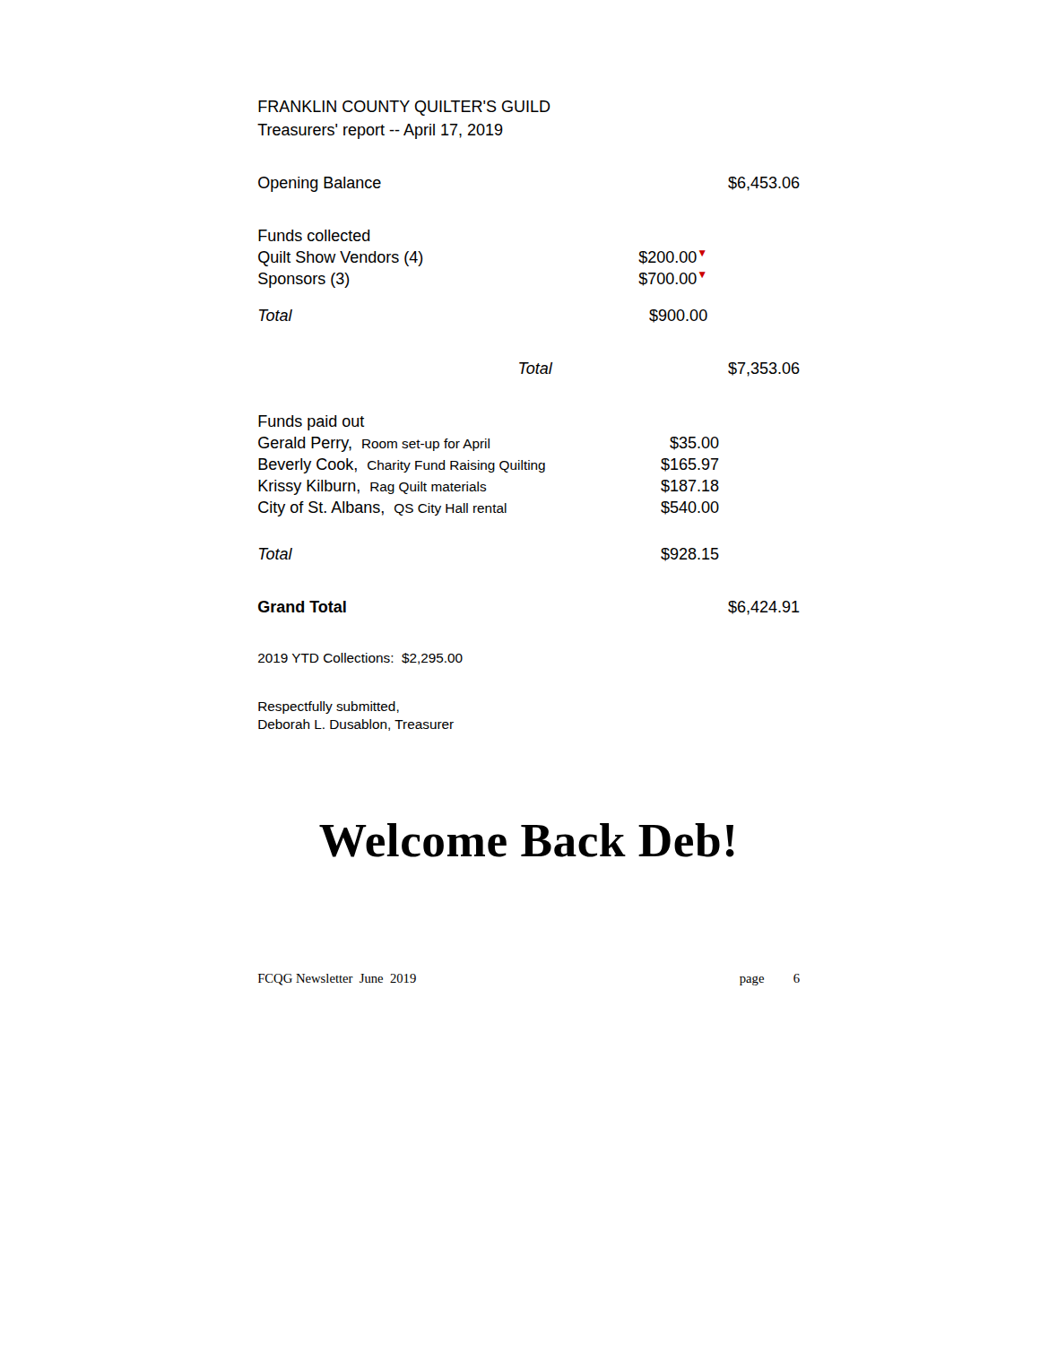FRANKLIN COUNTY QUILTER'S GUILD
Treasurers' report -- April 17, 2019
| Opening Balance | | | $6,453.06 |
| Funds collected | | | |
| Quilt Show Vendors (4) | | $200.00 ▼ | |
| Sponsors (3) | | $700.00 ▼ | |
| Total | | $900.00 | |
| | Total | | $7,353.06 |
| Funds paid out | | | |
| Gerald Perry, Room set-up for April | | $35.00 | |
| Beverly Cook, Charity Fund Raising Quilting | | $165.97 | |
| Krissy Kilburn, Rag Quilt materials | | $187.18 | |
| City of St. Albans, QS City Hall rental | | $540.00 | |
| Total | | $928.15 | |
| Grand Total | | | $6,424.91 |
2019 YTD Collections: $2,295.00
Respectfully submitted,
Deborah L. Dusablon, Treasurer
Welcome Back Deb!
FCQG Newsletter June 2019
page 6